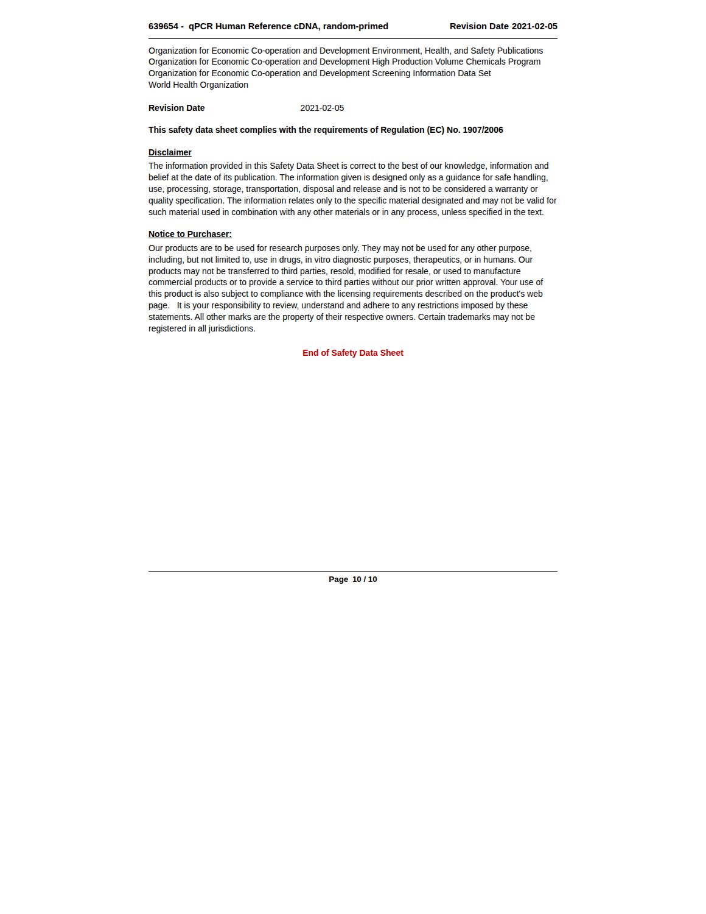639654 - qPCR Human Reference cDNA, random-primed
Revision Date2021-02-05
Organization for Economic Co-operation and Development Environment, Health, and Safety Publications
Organization for Economic Co-operation and Development High Production Volume Chemicals Program
Organization for Economic Co-operation and Development Screening Information Data Set
World Health Organization
Revision Date
2021-02-05
This safety data sheet complies with the requirements of Regulation (EC) No. 1907/2006
Disclaimer
The information provided in this Safety Data Sheet is correct to the best of our knowledge, information and belief at the date of its publication. The information given is designed only as a guidance for safe handling, use, processing, storage, transportation, disposal and release and is not to be considered a warranty or quality specification. The information relates only to the specific material designated and may not be valid for such material used in combination with any other materials or in any process, unless specified in the text.
Notice to Purchaser:
Our products are to be used for research purposes only. They may not be used for any other purpose, including, but not limited to, use in drugs, in vitro diagnostic purposes, therapeutics, or in humans. Our products may not be transferred to third parties, resold, modified for resale, or used to manufacture commercial products or to provide a service to third parties without our prior written approval. Your use of this product is also subject to compliance with the licensing requirements described on the product's web page. It is your responsibility to review, understand and adhere to any restrictions imposed by these statements. All other marks are the property of their respective owners. Certain trademarks may not be registered in all jurisdictions.
End of Safety Data Sheet
Page10 / 10